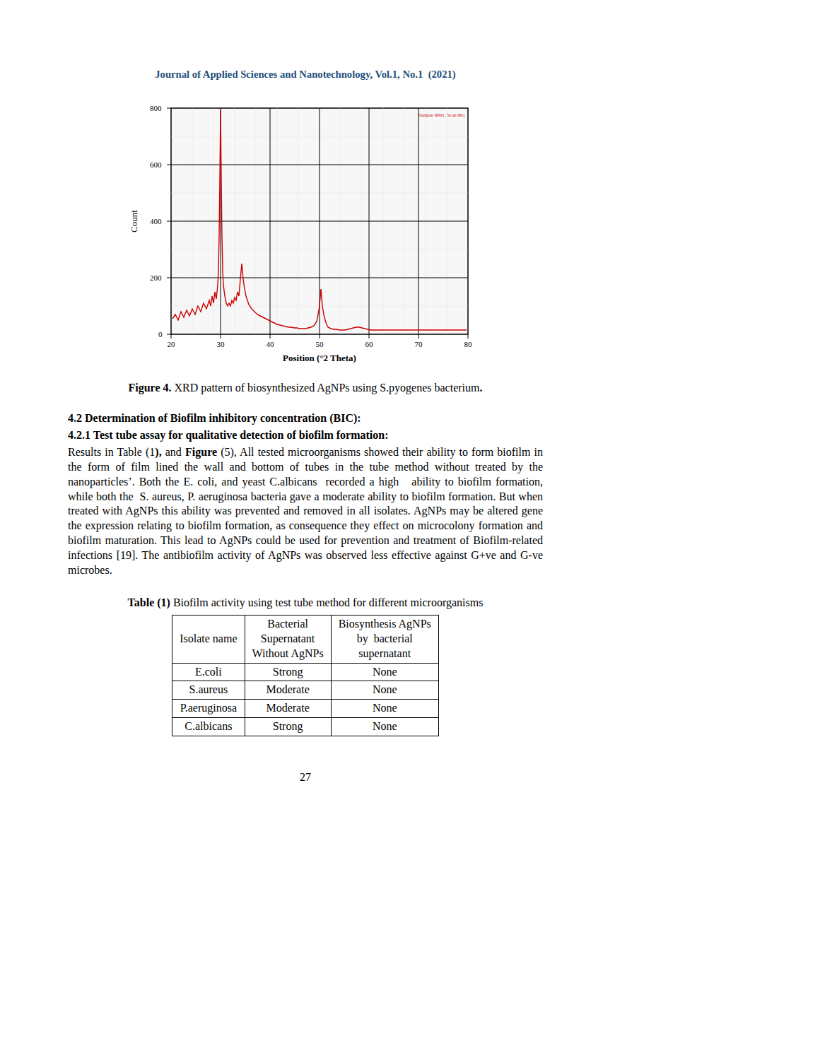Journal of Applied Sciences and Nanotechnology, Vol.1, No.1 (2021)
800 600 400 200 0 20 30 40 50 60 70 80 Count Position (°2 Theta) Sample 0001, Scan 001
Figure 4. XRD pattern of biosynthesized AgNPs using S.pyogenes bacterium.
4.2 Determination of Biofilm inhibitory concentration (BIC):
4.2.1 Test tube assay for qualitative detection of biofilm formation:
Results in Table (1), and Figure (5), All tested microorganisms showed their ability to form biofilm in the form of film lined the wall and bottom of tubes in the tube method without treated by the nanoparticles’. Both the E. coli, and yeast C.albicans recorded a high ability to biofilm formation, while both the S. aureus, P. aeruginosa bacteria gave a moderate ability to biofilm formation. But when treated with AgNPs this ability was prevented and removed in all isolates. AgNPs may be altered gene the expression relating to biofilm formation, as consequence they effect on microcolony formation and biofilm maturation. This lead to AgNPs could be used for prevention and treatment of Biofilm-related infections [19]. The antibiofilm activity of AgNPs was observed less effective against G+ve and G-ve microbes.
Table (1) Biofilm activity using test tube method for different microorganisms
| Isolate name | Bacterial Supernatant Without AgNPs | Biosynthesis AgNPs by bacterial supernatant |
| --- | --- | --- |
| E.coli | Strong | None |
| S.aureus | Moderate | None |
| P.aeruginosa | Moderate | None |
| C.albicans | Strong | None |
27